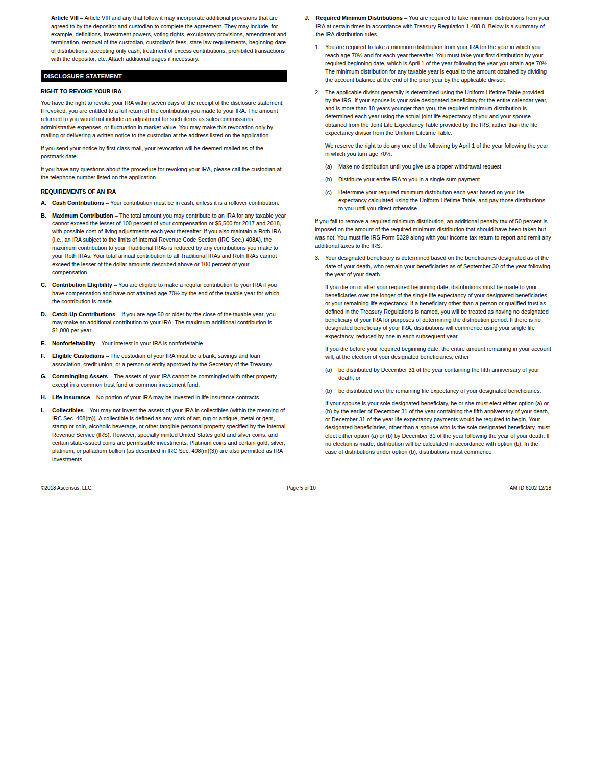Article VIII – Article VIII and any that follow it may incorporate additional provisions that are agreed to by the depositor and custodian to complete the agreement. They may include, for example, definitions, investment powers, voting rights, exculpatory provisions, amendment and termination, removal of the custodian, custodian's fees, state law requirements, beginning date of distributions, accepting only cash, treatment of excess contributions, prohibited transactions with the depositor, etc. Attach additional pages if necessary.
DISCLOSURE STATEMENT
RIGHT TO REVOKE YOUR IRA
You have the right to revoke your IRA within seven days of the receipt of the disclosure statement. If revoked, you are entitled to a full return of the contribution you made to your IRA. The amount returned to you would not include an adjustment for such items as sales commissions, administrative expenses, or fluctuation in market value. You may make this revocation only by mailing or delivering a written notice to the custodian at the address listed on the application.
If you send your notice by first class mail, your revocation will be deemed mailed as of the postmark date.
If you have any questions about the procedure for revoking your IRA, please call the custodian at the telephone number listed on the application.
REQUIREMENTS OF AN IRA
A. Cash Contributions – Your contribution must be in cash, unless it is a rollover contribution.
B. Maximum Contribution – The total amount you may contribute to an IRA for any taxable year cannot exceed the lesser of 100 percent of your compensation or $5,500 for 2017 and 2018, with possible cost-of-living adjustments each year thereafter. If you also maintain a Roth IRA (i.e., an IRA subject to the limits of Internal Revenue Code Section (IRC Sec.) 408A), the maximum contribution to your Traditional IRAs is reduced by any contributions you make to your Roth IRAs. Your total annual contribution to all Traditional IRAs and Roth IRAs cannot exceed the lesser of the dollar amounts described above or 100 percent of your compensation.
C. Contribution Eligibility – You are eligible to make a regular contribution to your IRA if you have compensation and have not attained age 70½ by the end of the taxable year for which the contribution is made.
D. Catch-Up Contributions – If you are age 50 or older by the close of the taxable year, you may make an additional contribution to your IRA. The maximum additional contribution is $1,000 per year.
E. Nonforfeitability – Your interest in your IRA is nonforfeitable.
F. Eligible Custodians – The custodian of your IRA must be a bank, savings and loan association, credit union, or a person or entity approved by the Secretary of the Treasury.
G. Commingling Assets – The assets of your IRA cannot be commingled with other property except in a common trust fund or common investment fund.
H. Life Insurance – No portion of your IRA may be invested in life insurance contracts.
I. Collectibles – You may not invest the assets of your IRA in collectibles (within the meaning of IRC Sec. 408(m)). A collectible is defined as any work of art, rug or antique, metal or gem, stamp or coin, alcoholic beverage, or other tangible personal property specified by the Internal Revenue Service (IRS). However, specially minted United States gold and silver coins, and certain state-issued coins are permissible investments. Platinum coins and certain gold, silver, platinum, or palladium bullion (as described in IRC Sec. 408(m)(3)) are also permitted as IRA investments.
J. Required Minimum Distributions – You are required to take minimum distributions from your IRA at certain times in accordance with Treasury Regulation 1.408-8. Below is a summary of the IRA distribution rules.
1. You are required to take a minimum distribution from your IRA for the year in which you reach age 70½ and for each year thereafter. You must take your first distribution by your required beginning date, which is April 1 of the year following the year you attain age 70½. The minimum distribution for any taxable year is equal to the amount obtained by dividing the account balance at the end of the prior year by the applicable divisor.
2. The applicable divisor generally is determined using the Uniform Lifetime Table provided by the IRS. If your spouse is your sole designated beneficiary for the entire calendar year, and is more than 10 years younger than you, the required minimum distribution is determined each year using the actual joint life expectancy of you and your spouse obtained from the Joint Life Expectancy Table provided by the IRS, rather than the life expectancy divisor from the Uniform Lifetime Table.
We reserve the right to do any one of the following by April 1 of the year following the year in which you turn age 70½.
(a) Make no distribution until you give us a proper withdrawal request
(b) Distribute your entire IRA to you in a single sum payment
(c) Determine your required minimum distribution each year based on your life expectancy calculated using the Uniform Lifetime Table, and pay those distributions to you until you direct otherwise
If you fail to remove a required minimum distribution, an additional penalty tax of 50 percent is imposed on the amount of the required minimum distribution that should have been taken but was not. You must file IRS Form 5329 along with your income tax return to report and remit any additional taxes to the IRS.
3. Your designated beneficiary is determined based on the beneficiaries designated as of the date of your death, who remain your beneficiaries as of September 30 of the year following the year of your death.
If you die on or after your required beginning date, distributions must be made to your beneficiaries over the longer of the single life expectancy of your designated beneficiaries, or your remaining life expectancy. If a beneficiary other than a person or qualified trust as defined in the Treasury Regulations is named, you will be treated as having no designated beneficiary of your IRA for purposes of determining the distribution period. If there is no designated beneficiary of your IRA, distributions will commence using your single life expectancy, reduced by one in each subsequent year.
If you die before your required beginning date, the entire amount remaining in your account will, at the election of your designated beneficiaries, either
(a) be distributed by December 31 of the year containing the fifth anniversary of your death, or
(b) be distributed over the remaining life expectancy of your designated beneficiaries.
If your spouse is your sole designated beneficiary, he or she must elect either option (a) or (b) by the earlier of December 31 of the year containing the fifth anniversary of your death, or December 31 of the year life expectancy payments would be required to begin. Your designated beneficiaries, other than a spouse who is the sole designated beneficiary, must elect either option (a) or (b) by December 31 of the year following the year of your death. If no election is made, distribution will be calculated in accordance with option (b). In the case of distributions under option (b), distributions must commence
©2018 Ascensus, LLC.
Page 5 of 10
AMTD 6102 12/18